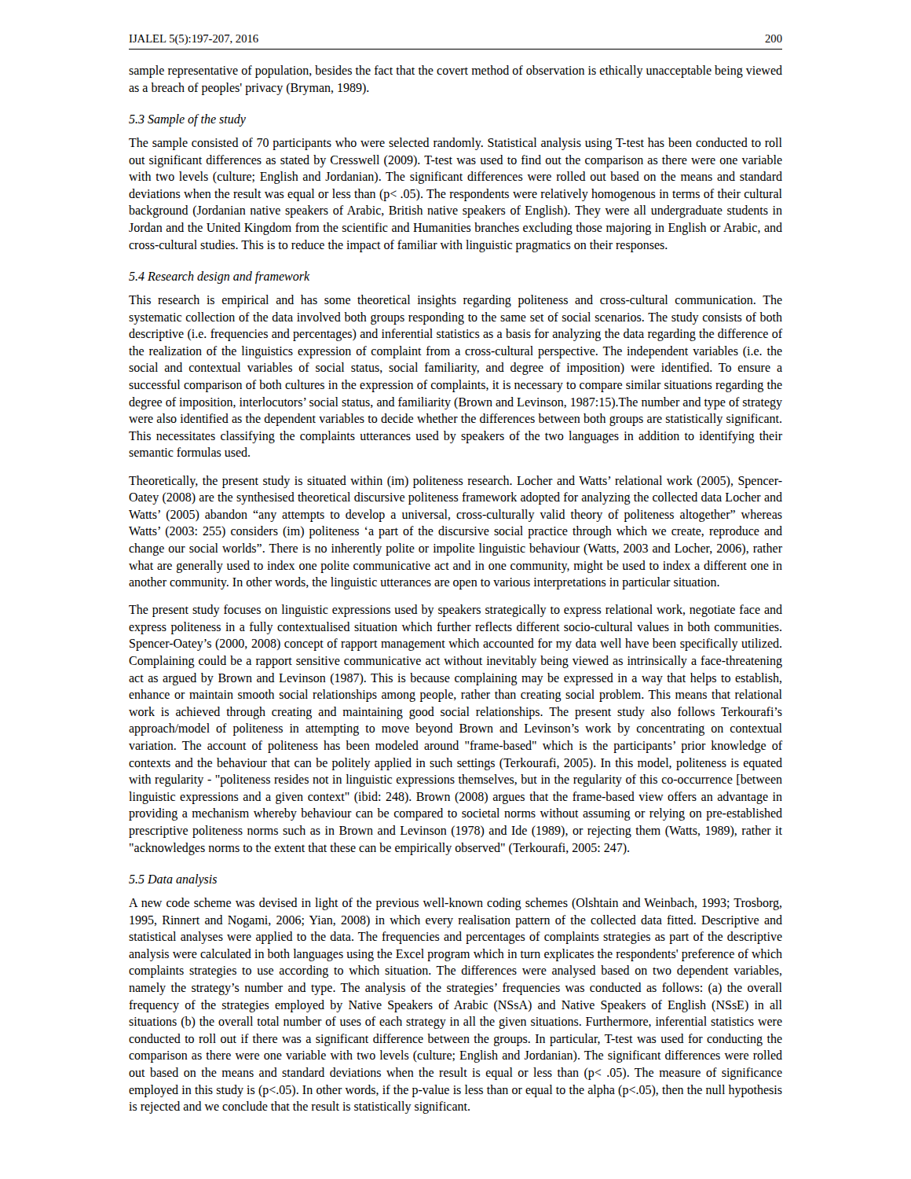IJALEL 5(5):197-207, 2016 200
sample representative of population, besides the fact that the covert method of observation is ethically unacceptable being viewed as a breach of peoples' privacy (Bryman, 1989).
5.3 Sample of the study
The sample consisted of 70 participants who were selected randomly. Statistical analysis using T-test has been conducted to roll out significant differences as stated by Cresswell (2009). T-test was used to find out the comparison as there were one variable with two levels (culture; English and Jordanian). The significant differences were rolled out based on the means and standard deviations when the result was equal or less than (p< .05). The respondents were relatively homogenous in terms of their cultural background (Jordanian native speakers of Arabic, British native speakers of English). They were all undergraduate students in Jordan and the United Kingdom from the scientific and Humanities branches excluding those majoring in English or Arabic, and cross-cultural studies. This is to reduce the impact of familiar with linguistic pragmatics on their responses.
5.4 Research design and framework
This research is empirical and has some theoretical insights regarding politeness and cross-cultural communication. The systematic collection of the data involved both groups responding to the same set of social scenarios. The study consists of both descriptive (i.e. frequencies and percentages) and inferential statistics as a basis for analyzing the data regarding the difference of the realization of the linguistics expression of complaint from a cross-cultural perspective. The independent variables (i.e. the social and contextual variables of social status, social familiarity, and degree of imposition) were identified. To ensure a successful comparison of both cultures in the expression of complaints, it is necessary to compare similar situations regarding the degree of imposition, interlocutors’ social status, and familiarity (Brown and Levinson, 1987:15).The number and type of strategy were also identified as the dependent variables to decide whether the differences between both groups are statistically significant. This necessitates classifying the complaints utterances used by speakers of the two languages in addition to identifying their semantic formulas used.
Theoretically, the present study is situated within (im) politeness research. Locher and Watts’ relational work (2005), Spencer-Oatey (2008) are the synthesised theoretical discursive politeness framework adopted for analyzing the collected data Locher and Watts’ (2005) abandon “any attempts to develop a universal, cross-culturally valid theory of politeness altogether” whereas Watts’ (2003: 255) considers (im) politeness ‘a part of the discursive social practice through which we create, reproduce and change our social worlds”. There is no inherently polite or impolite linguistic behaviour (Watts, 2003 and Locher, 2006), rather what are generally used to index one polite communicative act and in one community, might be used to index a different one in another community. In other words, the linguistic utterances are open to various interpretations in particular situation.
The present study focuses on linguistic expressions used by speakers strategically to express relational work, negotiate face and express politeness in a fully contextualised situation which further reflects different socio-cultural values in both communities. Spencer-Oatey’s (2000, 2008) concept of rapport management which accounted for my data well have been specifically utilized. Complaining could be a rapport sensitive communicative act without inevitably being viewed as intrinsically a face-threatening act as argued by Brown and Levinson (1987). This is because complaining may be expressed in a way that helps to establish, enhance or maintain smooth social relationships among people, rather than creating social problem. This means that relational work is achieved through creating and maintaining good social relationships. The present study also follows Terkourafi’s approach/model of politeness in attempting to move beyond Brown and Levinson’s work by concentrating on contextual variation. The account of politeness has been modeled around "frame-based" which is the participants’ prior knowledge of contexts and the behaviour that can be politely applied in such settings (Terkourafi, 2005). In this model, politeness is equated with regularity - "politeness resides not in linguistic expressions themselves, but in the regularity of this co-occurrence [between linguistic expressions and a given context" (ibid: 248). Brown (2008) argues that the frame-based view offers an advantage in providing a mechanism whereby behaviour can be compared to societal norms without assuming or relying on pre-established prescriptive politeness norms such as in Brown and Levinson (1978) and Ide (1989), or rejecting them (Watts, 1989), rather it "acknowledges norms to the extent that these can be empirically observed" (Terkourafi, 2005: 247).
5.5 Data analysis
A new code scheme was devised in light of the previous well-known coding schemes (Olshtain and Weinbach, 1993; Trosborg, 1995, Rinnert and Nogami, 2006; Yian, 2008) in which every realisation pattern of the collected data fitted. Descriptive and statistical analyses were applied to the data. The frequencies and percentages of complaints strategies as part of the descriptive analysis were calculated in both languages using the Excel program which in turn explicates the respondents' preference of which complaints strategies to use according to which situation. The differences were analysed based on two dependent variables, namely the strategy’s number and type. The analysis of the strategies’ frequencies was conducted as follows: (a) the overall frequency of the strategies employed by Native Speakers of Arabic (NSsA) and Native Speakers of English (NSsE) in all situations (b) the overall total number of uses of each strategy in all the given situations. Furthermore, inferential statistics were conducted to roll out if there was a significant difference between the groups. In particular, T-test was used for conducting the comparison as there were one variable with two levels (culture; English and Jordanian). The significant differences were rolled out based on the means and standard deviations when the result is equal or less than (p< .05). The measure of significance employed in this study is (p<.05). In other words, if the p-value is less than or equal to the alpha (p<.05), then the null hypothesis is rejected and we conclude that the result is statistically significant.